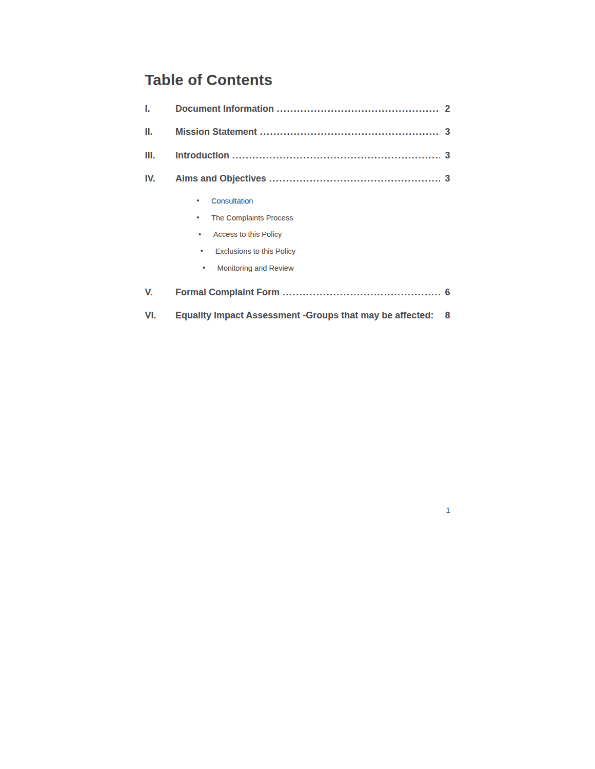Table of Contents
I. Document Information ................................................................................. 2
II. Mission Statement ....................................................................................... 3
III. Introduction .............................................................................................. 3
IV. Aims and Objectives .................................................................................... 3
Consultation
The Complaints Process
Access to this Policy
Exclusions to this Policy
Monitoring and Review
V. Formal Complaint Form .................................................................................. 6
VI. Equality Impact Assessment -Groups that may be affected: 8
1